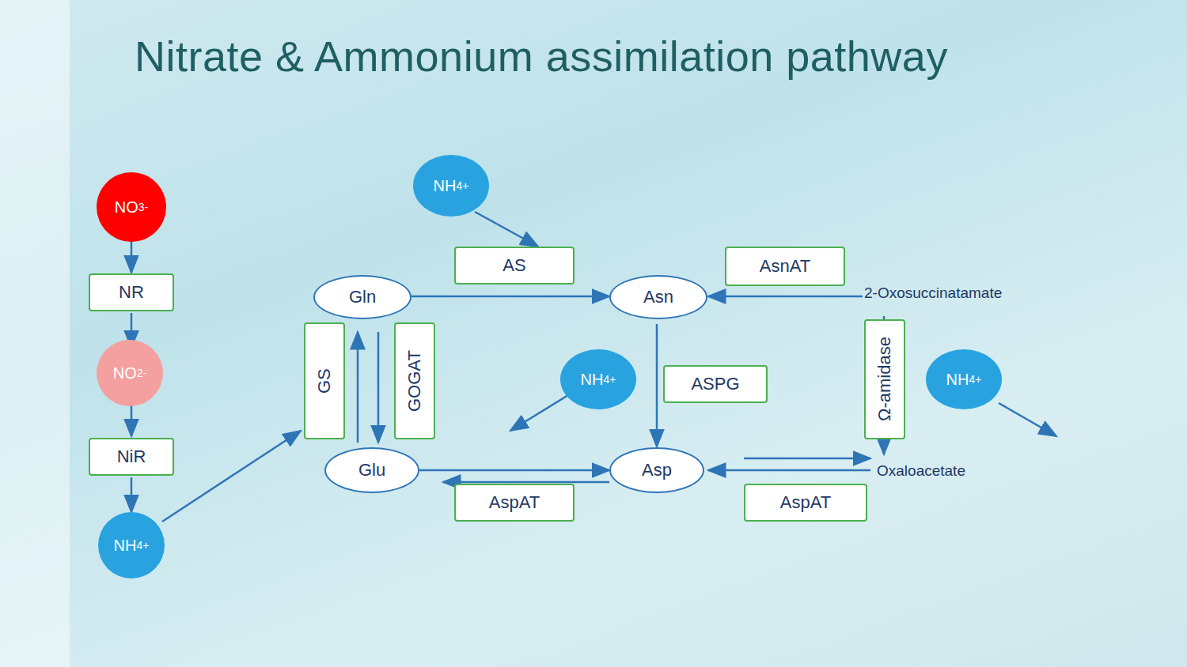Nitrate & Ammonium assimilation pathway
NO3-
NR
NO2-
NiR
NH4+
NH4+
AS
AsnAT
ASPG
AspAT
AspAT
GS
GOGAT
Ω-amidase
Gln
Asn
Glu
Asp
NH4+
NH4+
2-Oxosuccinatamate
Oxaloacetate